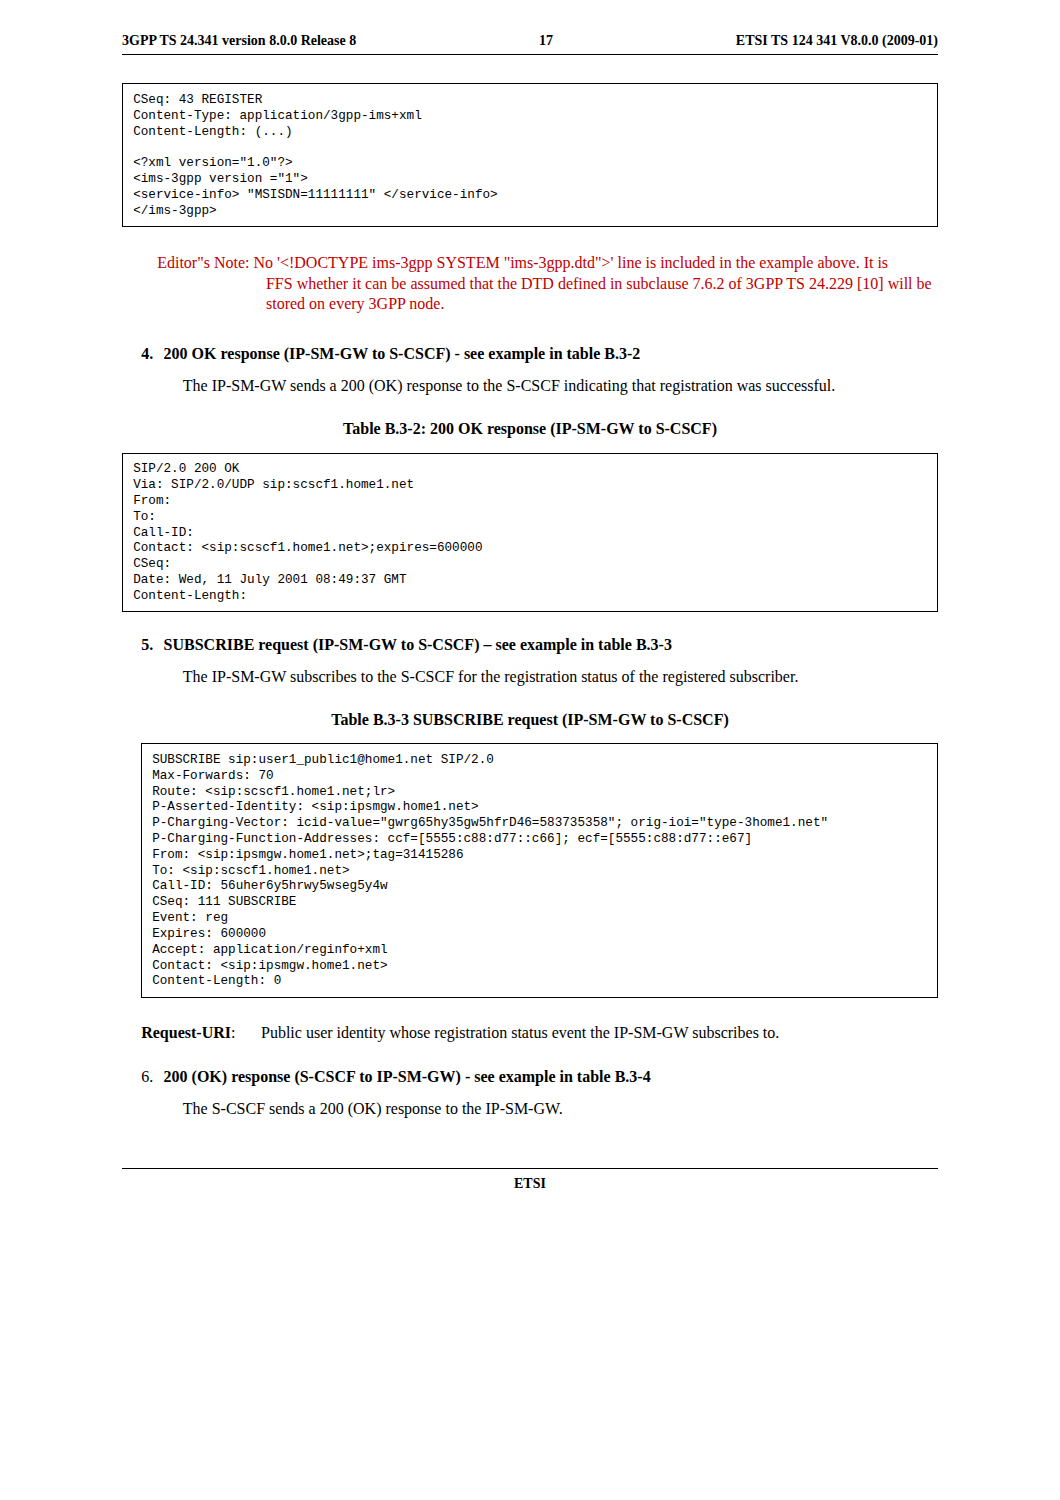3GPP TS 24.341 version 8.0.0 Release 8 17 ETSI TS 124 341 V8.0.0 (2009-01)
CSeq: 43 REGISTER
Content-Type: application/3gpp-ims+xml
Content-Length: (...)

<?xml version="1.0"?>
<ims-3gpp version ="1">
<service-info> "MSISDN=11111111" </service-info>
</ims-3gpp>
Editor"s Note: No '<!DOCTYPE ims-3gpp SYSTEM "ims-3gpp.dtd">' line is included in the example above. It is FFS whether it can be assumed that the DTD defined in subclause 7.6.2 of 3GPP TS 24.229 [10] will be stored on every 3GPP node.
4. 200 OK response (IP-SM-GW to S-CSCF) - see example in table B.3-2
The IP-SM-GW sends a 200 (OK) response to the S-CSCF indicating that registration was successful.
Table B.3-2: 200 OK response (IP-SM-GW to S-CSCF)
SIP/2.0 200 OK
Via: SIP/2.0/UDP sip:scscf1.home1.net
From:
To:
Call-ID:
Contact: <sip:scscf1.home1.net>;expires=600000
CSeq:
Date: Wed, 11 July 2001 08:49:37 GMT
Content-Length:
5. SUBSCRIBE request (IP-SM-GW to S-CSCF) – see example in table B.3-3
The IP-SM-GW subscribes to the S-CSCF for the registration status of the registered subscriber.
Table B.3-3 SUBSCRIBE request (IP-SM-GW to S-CSCF)
SUBSCRIBE sip:user1_public1@home1.net SIP/2.0
Max-Forwards: 70
Route: <sip:scscf1.home1.net;lr>
P-Asserted-Identity: <sip:ipsmgw.home1.net>
P-Charging-Vector: icid-value="gwrg65hy35gw5hfrD46=583735358"; orig-ioi="type-3home1.net"
P-Charging-Function-Addresses: ccf=[5555:c88:d77::c66]; ecf=[5555:c88:d77::e67]
From: <sip:ipsmgw.home1.net>;tag=31415286
To: <sip:scscf1.home1.net>
Call-ID: 56uher6y5hrwy5wseg5y4w
CSeq: 111 SUBSCRIBE
Event: reg
Expires: 600000
Accept: application/reginfo+xml
Contact: <sip:ipsmgw.home1.net>
Content-Length: 0
Request-URI: Public user identity whose registration status event the IP-SM-GW subscribes to.
6. 200 (OK) response (S-CSCF to IP-SM-GW) - see example in table B.3-4
The S-CSCF sends a 200 (OK) response to the IP-SM-GW.
ETSI